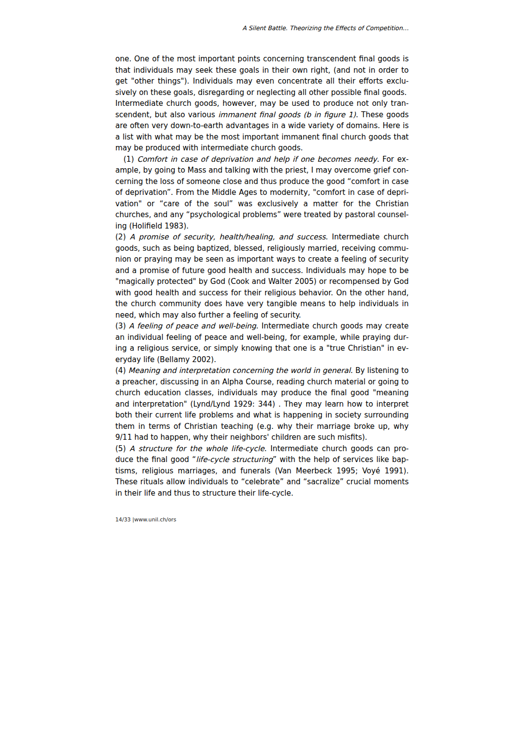A Silent Battle. Theorizing the Effects of Competition…
one. One of the most important points concerning transcendent final goods is that individuals may seek these goals in their own right, (and not in order to get "other things"). Individuals may even concentrate all their efforts exclusively on these goals, disregarding or neglecting all other possible final goods.
Intermediate church goods, however, may be used to produce not only transcendent, but also various immanent final goods (b in figure 1). These goods are often very down-to-earth advantages in a wide variety of domains. Here is a list with what may be the most important immanent final church goods that may be produced with intermediate church goods.
(1) Comfort in case of deprivation and help if one becomes needy. For example, by going to Mass and talking with the priest, I may overcome grief concerning the loss of someone close and thus produce the good “comfort in case of deprivation”. From the Middle Ages to modernity, "comfort in case of deprivation" or “care of the soul” was exclusively a matter for the Christian churches, and any “psychological problems” were treated by pastoral counseling (Holifield 1983).
(2) A promise of security, health/healing, and success. Intermediate church goods, such as being baptized, blessed, religiously married, receiving communion or praying may be seen as important ways to create a feeling of security and a promise of future good health and success. Individuals may hope to be "magically protected" by God (Cook and Walter 2005) or recompensed by God with good health and success for their religious behavior. On the other hand, the church community does have very tangible means to help individuals in need, which may also further a feeling of security.
(3) A feeling of peace and well-being. Intermediate church goods may create an individual feeling of peace and well-being, for example, while praying during a religious service, or simply knowing that one is a "true Christian" in everyday life (Bellamy 2002).
(4) Meaning and interpretation concerning the world in general. By listening to a preacher, discussing in an Alpha Course, reading church material or going to church education classes, individuals may produce the final good "meaning and interpretation" (Lynd/Lynd 1929: 344) . They may learn how to interpret both their current life problems and what is happening in society surrounding them in terms of Christian teaching (e.g. why their marriage broke up, why 9/11 had to happen, why their neighbors' children are such misfits).
(5) A structure for the whole life-cycle. Intermediate church goods can produce the final good “life-cycle structuring” with the help of services like baptisms, religious marriages, and funerals (Van Meerbeck 1995; Voyé 1991). These rituals allow individuals to “celebrate” and “sacralize” crucial moments in their life and thus to structure their life-cycle.
14/33 |www.unil.ch/ors